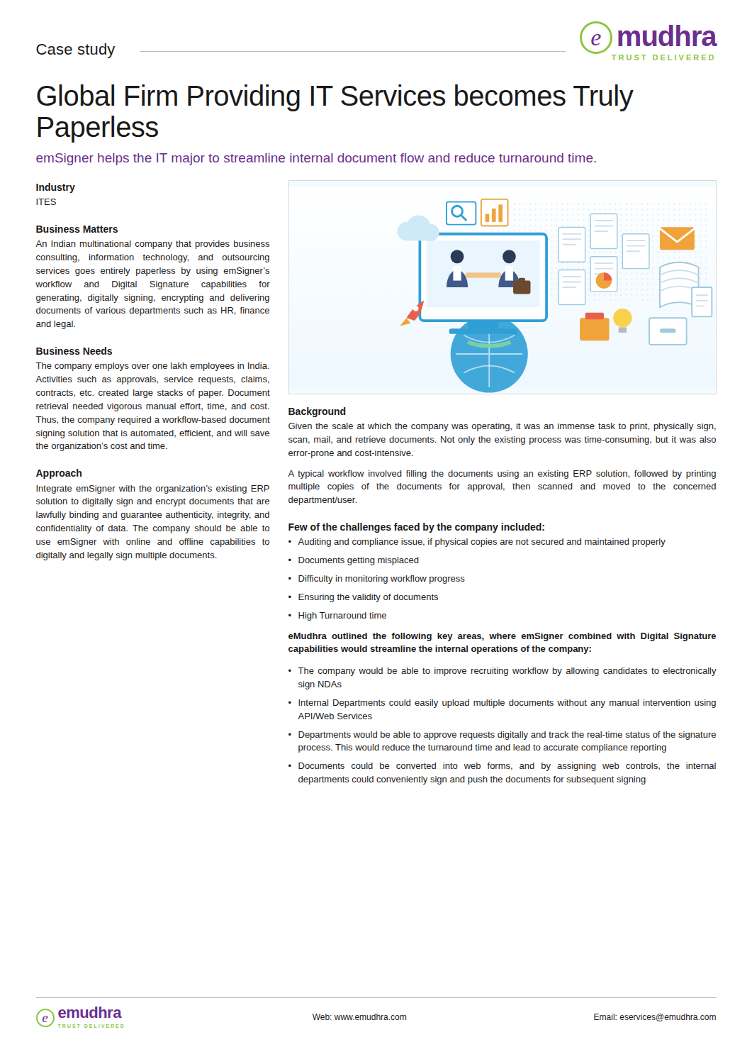Case study
emudhra
Trust Delivered
Global Firm Providing IT Services becomes Truly Paperless
emSigner helps the IT major to streamline internal document flow and reduce turnaround time.
Industry
ITES
Business Matters
An Indian multinational company that provides business consulting, information technology, and outsourcing services goes entirely paperless by using emSigner’s workflow and Digital Signature capabilities for generating, digitally signing, encrypting and delivering documents of various departments such as HR, finance and legal.
Business Needs
The company employs over one lakh employees in India. Activities such as approvals, service requests, claims, contracts, etc. created large stacks of paper. Document retrieval needed vigorous manual effort, time, and cost. Thus, the company required a workflow-based document signing solution that is automated, efficient, and will save the organization’s cost and time.
Approach
Integrate emSigner with the organization’s existing ERP solution to digitally sign and encrypt documents that are lawfully binding and guarantee authenticity, integrity, and confidentiality of data. The company should be able to use emSigner with online and offline capabilities to digitally and legally sign multiple documents.
Background
Given the scale at which the company was operating, it was an immense task to print, physically sign, scan, mail, and retrieve documents. Not only the existing process was time-consuming, but it was also error-prone and cost-intensive.
A typical workflow involved filling the documents using an existing ERP solution, followed by printing multiple copies of the documents for approval, then scanned and moved to the concerned department/user.
Few of the challenges faced by the company included:
Auditing and compliance issue, if physical copies are not secured and maintained properly
Documents getting misplaced
Difficulty in monitoring workflow progress
Ensuring the validity of documents
High Turnaround time
eMudhra outlined the following key areas, where emSigner combined with Digital Signature capabilities would streamline the internal operations of the company:
The company would be able to improve recruiting workflow by allowing candidates to electronically sign NDAs
Internal Departments could easily upload multiple documents without any manual intervention using API/Web Services
Departments would be able to approve requests digitally and track the real-time status of the signature process. This would reduce the turnaround time and lead to accurate compliance reporting
Documents could be converted into web forms, and by assigning web controls, the internal departments could conveniently sign and push the documents for subsequent signing
e emudhra Trust Delivered
Web: www.emudhra.com
Email: eservices@emudhra.com